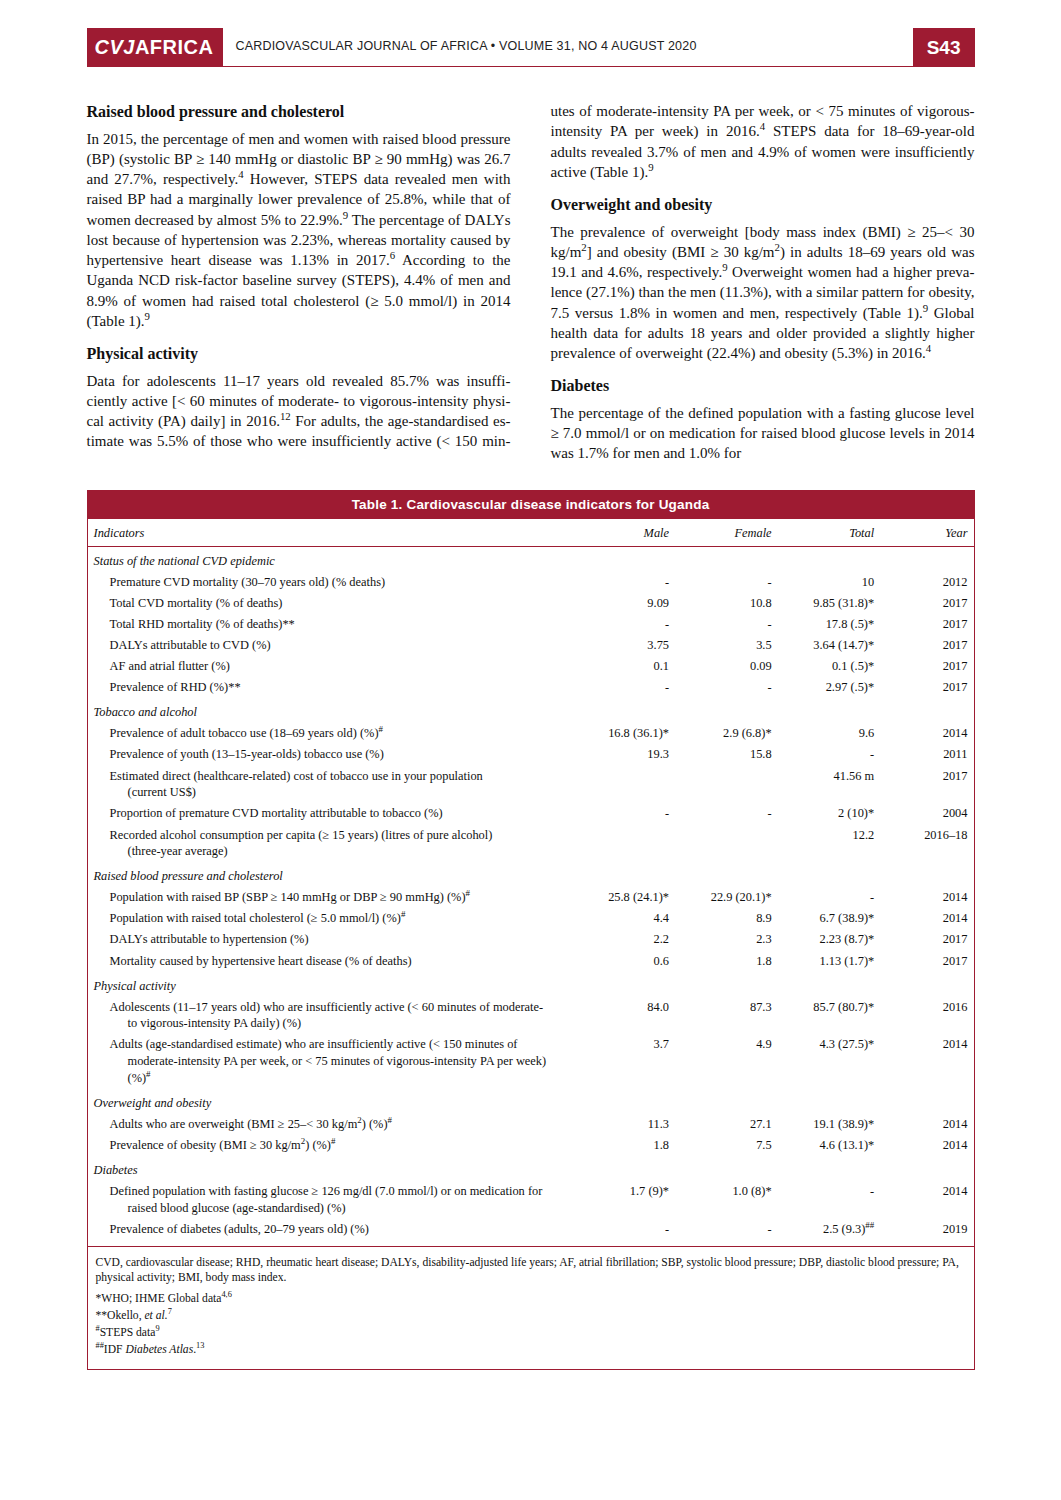CVJ AFRICA
Cardiovascular Journal of Africa • Volume 31, No 4 August 2020
S43
Raised blood pressure and cholesterol
In 2015, the percentage of men and women with raised blood pressure (BP) (systolic BP ≥ 140 mmHg or diastolic BP ≥ 90 mmHg) was 26.7 and 27.7%, respectively.4 However, STEPS data revealed men with raised BP had a marginally lower prevalence of 25.8%, while that of women decreased by almost 5% to 22.9%.9 The percentage of DALYs lost because of hypertension was 2.23%, whereas mortality caused by hypertensive heart disease was 1.13% in 2017.6 According to the Uganda NCD risk-factor baseline survey (STEPS), 4.4% of men and 8.9% of women had raised total cholesterol (≥ 5.0 mmol/l) in 2014 (Table 1).9
Physical activity
Data for adolescents 11–17 years old revealed 85.7% was insufficiently active [< 60 minutes of moderate- to vigorous-intensity physical activity (PA) daily] in 2016.12 For adults, the age-standardised estimate was 5.5% of those who were insufficiently active (< 150 minutes of moderate-intensity PA per week, or < 75 minutes of vigorous-intensity PA per week) in 2016.4 STEPS data for 18–69-year-old adults revealed 3.7% of men and 4.9% of women were insufficiently active (Table 1).9
Overweight and obesity
The prevalence of overweight [body mass index (BMI) ≥ 25–< 30 kg/m2] and obesity (BMI ≥ 30 kg/m2) in adults 18–69 years old was 19.1 and 4.6%, respectively.9 Overweight women had a higher prevalence (27.1%) than the men (11.3%), with a similar pattern for obesity, 7.5 versus 1.8% in women and men, respectively (Table 1).9 Global health data for adults 18 years and older provided a slightly higher prevalence of overweight (22.4%) and obesity (5.3%) in 2016.4
Diabetes
The percentage of the defined population with a fasting glucose level ≥ 7.0 mmol/l or on medication for raised blood glucose levels in 2014 was 1.7% for men and 1.0% for
Table 1. Cardiovascular disease indicators for Uganda
| Indicators | Male | Female | Total | Year |
| --- | --- | --- | --- | --- |
| Status of the national CVD epidemic |
| Premature CVD mortality (30–70 years old) (% deaths) | - | - | 10 | 2012 |
| Total CVD mortality (% of deaths) | 9.09 | 10.8 | 9.85 (31.8)* | 2017 |
| Total RHD mortality (% of deaths)** | - | - | 17.8 (.5)* | 2017 |
| DALYs attributable to CVD (%) | 3.75 | 3.5 | 3.64 (14.7)* | 2017 |
| AF and atrial flutter (%) | 0.1 | 0.09 | 0.1 (.5)* | 2017 |
| Prevalence of RHD (%)** | - | - | 2.97 (.5)* | 2017 |
| Tobacco and alcohol |
| Prevalence of adult tobacco use (18–69 years old) (%) # | 16.8 (36.1)* | 2.9 (6.8)* | 9.6 | 2014 |
| Prevalence of youth (13–15-year-olds) tobacco use (%) | 19.3 | 15.8 | - | 2011 |
| Estimated direct (healthcare-related) cost of tobacco use in your population (current US$) | | | 41.56 m | 2017 |
| Proportion of premature CVD mortality attributable to tobacco (%) | - | - | 2 (10)* | 2004 |
| Recorded alcohol consumption per capita (≥ 15 years) (litres of pure alcohol) (three-year average) | | | 12.2 | 2016–18 |
| Raised blood pressure and cholesterol |
| Population with raised BP (SBP ≥ 140 mmHg or DBP ≥ 90 mmHg) (%) # | 25.8 (24.1)* | 22.9 (20.1)* | - | 2014 |
| Population with raised total cholesterol (≥ 5.0 mmol/l) (%) # | 4.4 | 8.9 | 6.7 (38.9)* | 2014 |
| DALYs attributable to hypertension (%) | 2.2 | 2.3 | 2.23 (8.7)* | 2017 |
| Mortality caused by hypertensive heart disease (% of deaths) | 0.6 | 1.8 | 1.13 (1.7)* | 2017 |
| Physical activity |
| Adolescents (11–17 years old) who are insufficiently active (< 60 minutes of moderate- to vigorous-intensity PA daily) (%) | 84.0 | 87.3 | 85.7 (80.7)* | 2016 |
| Adults (age-standardised estimate) who are insufficiently active (< 150 minutes of moderate-intensity PA per week, or < 75 minutes of vigorous-intensity PA per week) (%) # | 3.7 | 4.9 | 4.3 (27.5)* | 2014 |
| Overweight and obesity |
| Adults who are overweight (BMI ≥ 25–< 30 kg/m 2 ) (%) # | 11.3 | 27.1 | 19.1 (38.9)* | 2014 |
| Prevalence of obesity (BMI ≥ 30 kg/m 2 ) (%) # | 1.8 | 7.5 | 4.6 (13.1)* | 2014 |
| Diabetes |
| Defined population with fasting glucose ≥ 126 mg/dl (7.0 mmol/l) or on medication for raised blood glucose (age-standardised) (%) | 1.7 (9)* | 1.0 (8)* | - | 2014 |
| Prevalence of diabetes (adults, 20–79 years old) (%) | - | - | 2.5 (9.3) ## | 2019 |
CVD, cardiovascular disease; RHD, rheumatic heart disease; DALYs, disability-adjusted life years; AF, atrial fibrillation; SBP, systolic blood pressure; DBP, diastolic blood pressure; PA, physical activity; BMI, body mass index.
*WHO; IHME Global data4,6
**Okello, et al.7
#STEPS data9
##IDF Diabetes Atlas.13